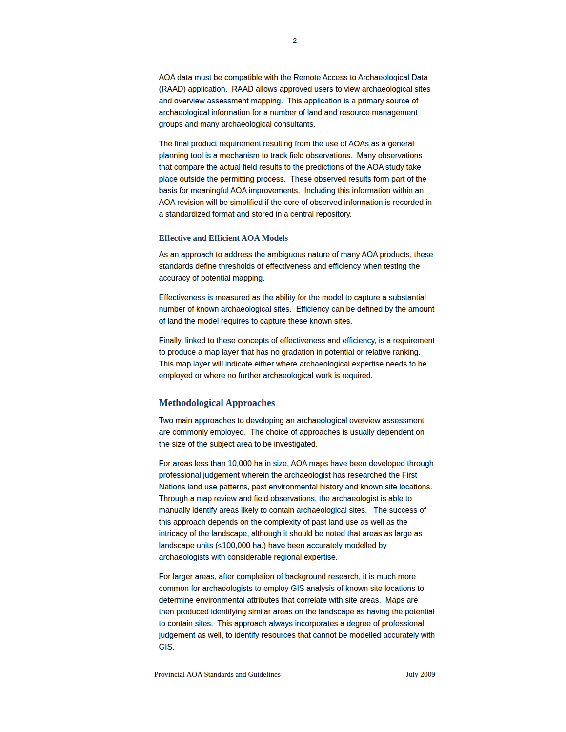2
AOA data must be compatible with the Remote Access to Archaeological Data (RAAD) application. RAAD allows approved users to view archaeological sites and overview assessment mapping. This application is a primary source of archaeological information for a number of land and resource management groups and many archaeological consultants.
The final product requirement resulting from the use of AOAs as a general planning tool is a mechanism to track field observations. Many observations that compare the actual field results to the predictions of the AOA study take place outside the permitting process. These observed results form part of the basis for meaningful AOA improvements. Including this information within an AOA revision will be simplified if the core of observed information is recorded in a standardized format and stored in a central repository.
Effective and Efficient AOA Models
As an approach to address the ambiguous nature of many AOA products, these standards define thresholds of effectiveness and efficiency when testing the accuracy of potential mapping.
Effectiveness is measured as the ability for the model to capture a substantial number of known archaeological sites. Efficiency can be defined by the amount of land the model requires to capture these known sites.
Finally, linked to these concepts of effectiveness and efficiency, is a requirement to produce a map layer that has no gradation in potential or relative ranking. This map layer will indicate either where archaeological expertise needs to be employed or where no further archaeological work is required.
Methodological Approaches
Two main approaches to developing an archaeological overview assessment are commonly employed. The choice of approaches is usually dependent on the size of the subject area to be investigated.
For areas less than 10,000 ha in size, AOA maps have been developed through professional judgement wherein the archaeologist has researched the First Nations land use patterns, past environmental history and known site locations. Through a map review and field observations, the archaeologist is able to manually identify areas likely to contain archaeological sites. The success of this approach depends on the complexity of past land use as well as the intricacy of the landscape, although it should be noted that areas as large as landscape units (≤100,000 ha.) have been accurately modelled by archaeologists with considerable regional expertise.
For larger areas, after completion of background research, it is much more common for archaeologists to employ GIS analysis of known site locations to determine environmental attributes that correlate with site areas. Maps are then produced identifying similar areas on the landscape as having the potential to contain sites. This approach always incorporates a degree of professional judgement as well, to identify resources that cannot be modelled accurately with GIS.
Provincial AOA Standards and Guidelines July 2009